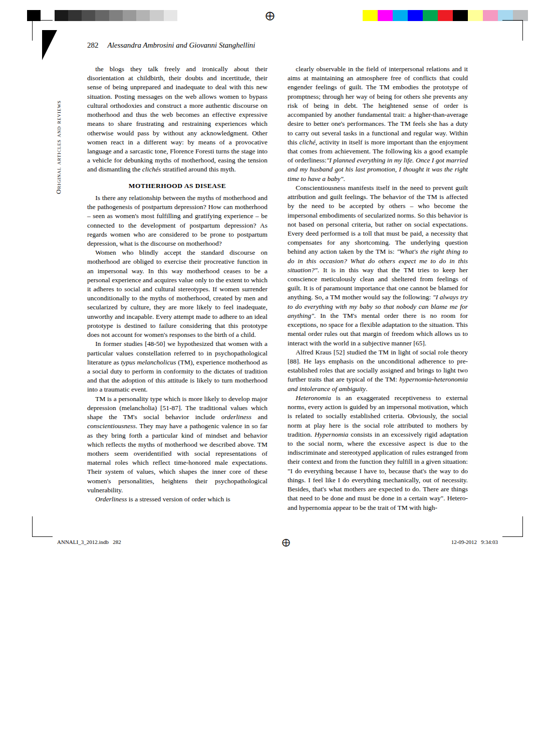⨁
282 Alessandra Ambrosini and Giovanni Stanghellini
Original articles and reviews
the blogs they talk freely and ironically about their disorientation at childbirth, their doubts and incertitude, their sense of being unprepared and inadequate to deal with this new situation. Posting messages on the web allows women to bypass cultural orthodoxies and construct a more authentic discourse on motherhood and thus the web becomes an effective expressive means to share frustrating and restraining experiences which otherwise would pass by without any acknowledgment. Other women react in a different way: by means of a provocative language and a sarcastic tone, Florence Foresti turns the stage into a vehicle for debunking myths of motherhood, easing the tension and dismantling the clichés stratified around this myth.
MOTHERHOOD AS DISEASE
Is there any relationship between the myths of motherhood and the pathogenesis of postpartum depression? How can motherhood – seen as women's most fulfilling and gratifying experience – be connected to the development of postpartum depression? As regards women who are considered to be prone to postpartum depression, what is the discourse on motherhood?
Women who blindly accept the standard discourse on motherhood are obliged to exercise their procreative function in an impersonal way. In this way motherhood ceases to be a personal experience and acquires value only to the extent to which it adheres to social and cultural stereotypes. If women surrender unconditionally to the myths of motherhood, created by men and secularized by culture, they are more likely to feel inadequate, unworthy and incapable. Every attempt made to adhere to an ideal prototype is destined to failure considering that this prototype does not account for women's responses to the birth of a child.
In former studies [48-50] we hypothesized that women with a particular values constellation referred to in psychopathological literature as typus melancholicus (TM), experience motherhood as a social duty to perform in conformity to the dictates of tradition and that the adoption of this attitude is likely to turn motherhood into a traumatic event.
TM is a personality type which is more likely to develop major depression (melancholia) [51-87]. The traditional values which shape the TM's social behavior include orderliness and conscientiousness. They may have a pathogenic valence in so far as they bring forth a particular kind of mindset and behavior which reflects the myths of motherhood we described above. TM mothers seem overidentified with social representations of maternal roles which reflect time-honored male expectations. Their system of values, which shapes the inner core of these women's personalities, heightens their psychopathological vulnerability.
Orderliness is a stressed version of order which is
clearly observable in the field of interpersonal relations and it aims at maintaining an atmosphere free of conflicts that could engender feelings of guilt. The TM embodies the prototype of promptness; through her way of being for others she prevents any risk of being in debt. The heightened sense of order is accompanied by another fundamental trait: a higher-than-average desire to better one's performances. The TM feels she has a duty to carry out several tasks in a functional and regular way. Within this cliché, activity in itself is more important than the enjoyment that comes from achievement. The following kis a good example of orderliness:"I planned everything in my life. Once I got married and my husband got his last promotion, I thought it was the right time to have a baby".
Conscientiousness manifests itself in the need to prevent guilt attribution and guilt feelings. The behavior of the TM is affected by the need to be accepted by others – who become the impersonal embodiments of secularized norms. So this behavior is not based on personal criteria, but rather on social expectations. Every deed performed is a toll that must be paid, a necessity that compensates for any shortcoming. The underlying question behind any action taken by the TM is: "What's the right thing to do in this occasion? What do others expect me to do in this situation?". It is in this way that the TM tries to keep her conscience meticulously clean and sheltered from feelings of guilt. It is of paramount importance that one cannot be blamed for anything. So, a TM mother would say the following: "I always try to do everything with my baby so that nobody can blame me for anything". In the TM's mental order there is no room for exceptions, no space for a flexible adaptation to the situation. This mental order rules out that margin of freedom which allows us to interact with the world in a subjective manner [65].
Alfred Kraus [52] studied the TM in light of social role theory [88]. He lays emphasis on the unconditional adherence to pre-established roles that are socially assigned and brings to light two further traits that are typical of the TM: hypernomia-heteronomia and intolerance of ambiguity.
Heteronomia is an exaggerated receptiveness to external norms, every action is guided by an impersonal motivation, which is related to socially established criteria. Obviously, the social norm at play here is the social role attributed to mothers by tradition. Hypernomia consists in an excessively rigid adaptation to the social norm, where the excessive aspect is due to the indiscriminate and stereotyped application of rules estranged from their context and from the function they fulfill in a given situation: "I do everything because I have to, because that's the way to do things. I feel like I do everything mechanically, out of necessity. Besides, that's what mothers are expected to do. There are things that need to be done and must be done in a certain way". Hetero- and hypernomia appear to be the trait of TM with high-
ANNALI_3_2012.indb 282
⨁
12-09-2012 9:34:03